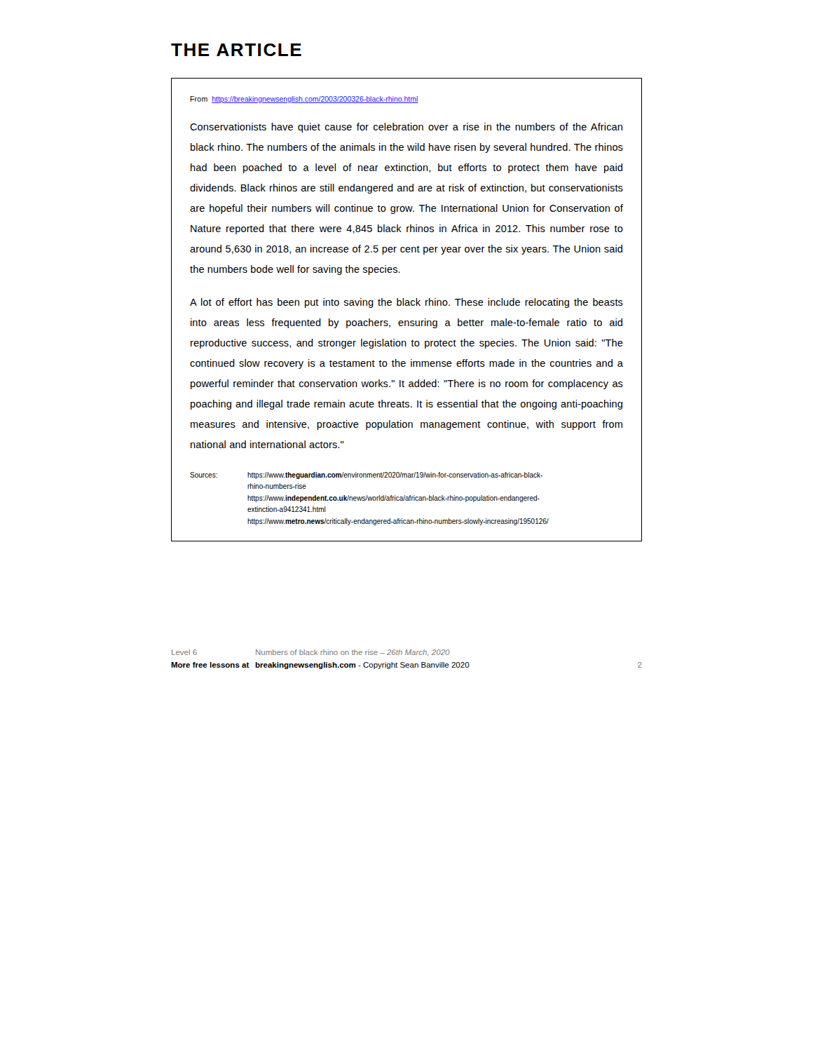THE ARTICLE
From https://breakingnewsenglish.com/2003/200326-black-rhino.html
Conservationists have quiet cause for celebration over a rise in the numbers of the African black rhino. The numbers of the animals in the wild have risen by several hundred. The rhinos had been poached to a level of near extinction, but efforts to protect them have paid dividends. Black rhinos are still endangered and are at risk of extinction, but conservationists are hopeful their numbers will continue to grow. The International Union for Conservation of Nature reported that there were 4,845 black rhinos in Africa in 2012. This number rose to around 5,630 in 2018, an increase of 2.5 per cent per year over the six years. The Union said the numbers bode well for saving the species.
A lot of effort has been put into saving the black rhino. These include relocating the beasts into areas less frequented by poachers, ensuring a better male-to-female ratio to aid reproductive success, and stronger legislation to protect the species. The Union said: "The continued slow recovery is a testament to the immense efforts made in the countries and a powerful reminder that conservation works." It added: "There is no room for complacency as poaching and illegal trade remain acute threats. It is essential that the ongoing anti-poaching measures and intensive, proactive population management continue, with support from national and international actors."
Sources:
https://www.theguardian.com/environment/2020/mar/19/win-for-conservation-as-african-black-
rhino-numbers-rise
https://www.independent.co.uk/news/world/africa/african-black-rhino-population-endangered-
extinction-a9412341.html
https://www.metro.news/critically-endangered-african-rhino-numbers-slowly-increasing/1950126/
Level 6
Numbers of black rhino on the rise – 26th March, 2020
More free lessons at
breakingnewsenglish.com - Copyright Sean Banville 2020
2